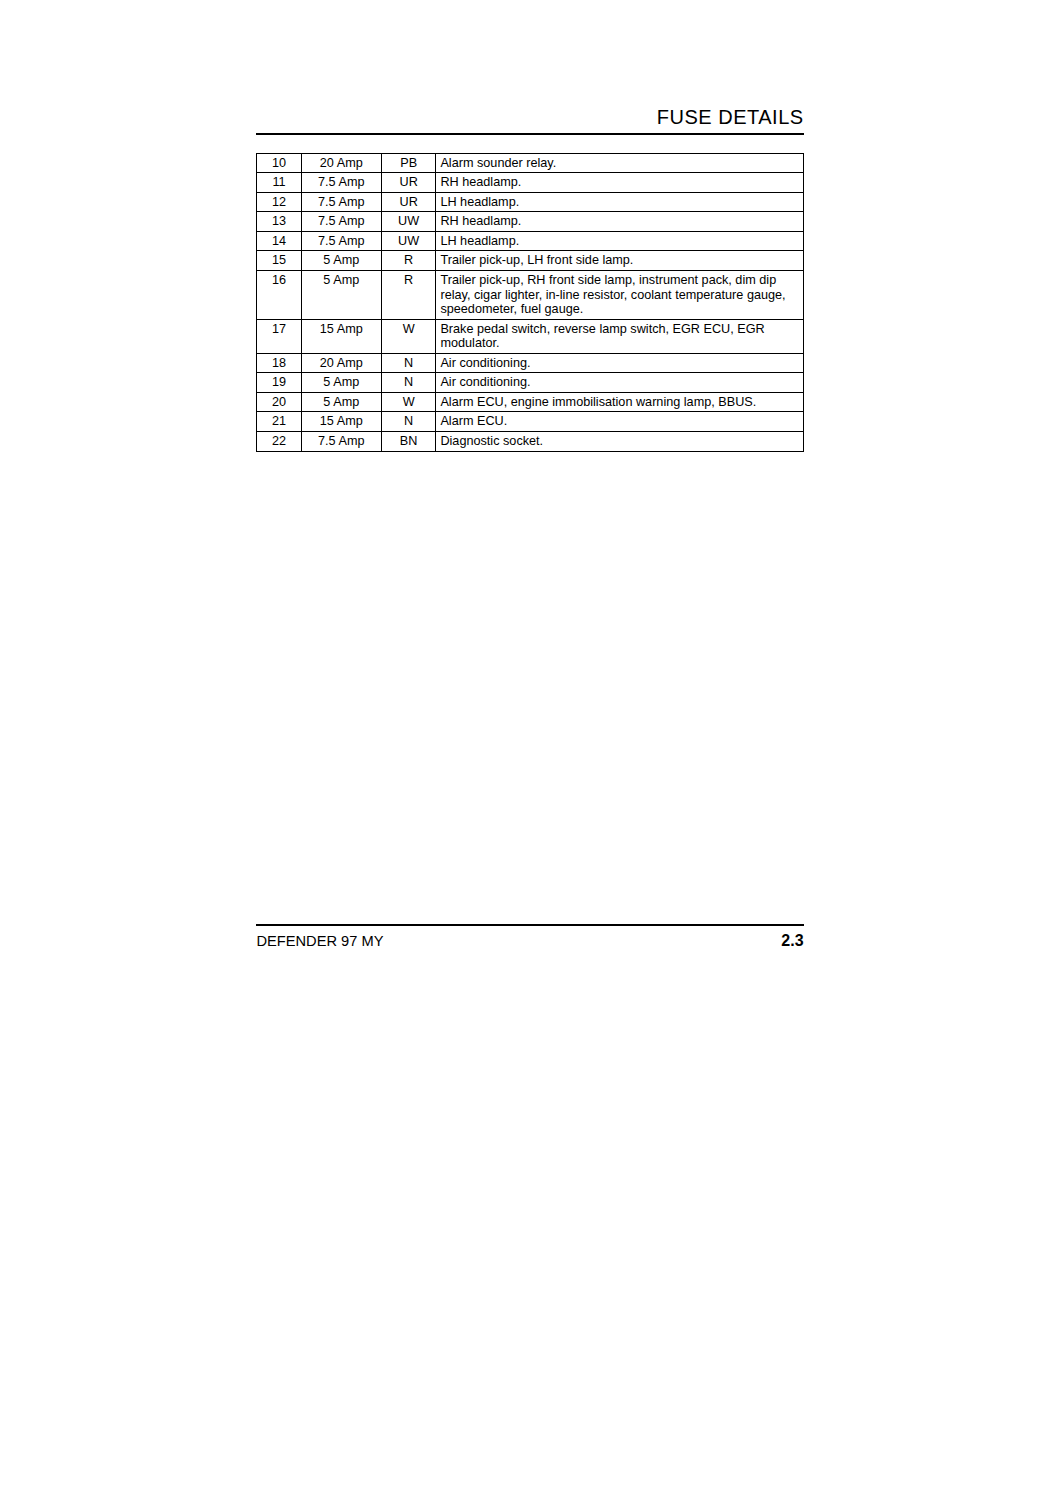FUSE DETAILS
| 10 | 20 Amp | PB | Alarm sounder relay. |
| 11 | 7.5 Amp | UR | RH headlamp. |
| 12 | 7.5 Amp | UR | LH headlamp. |
| 13 | 7.5 Amp | UW | RH headlamp. |
| 14 | 7.5 Amp | UW | LH headlamp. |
| 15 | 5 Amp | R | Trailer pick-up, LH front side lamp. |
| 16 | 5 Amp | R | Trailer pick-up, RH front side lamp, instrument pack, dim dip relay, cigar lighter, in-line resistor, coolant temperature gauge, speedometer, fuel gauge. |
| 17 | 15 Amp | W | Brake pedal switch, reverse lamp switch, EGR ECU, EGR modulator. |
| 18 | 20 Amp | N | Air conditioning. |
| 19 | 5 Amp | N | Air conditioning. |
| 20 | 5 Amp | W | Alarm ECU, engine immobilisation warning lamp, BBUS. |
| 21 | 15 Amp | N | Alarm ECU. |
| 22 | 7.5 Amp | BN | Diagnostic socket. |
DEFENDER 97 MY 2.3